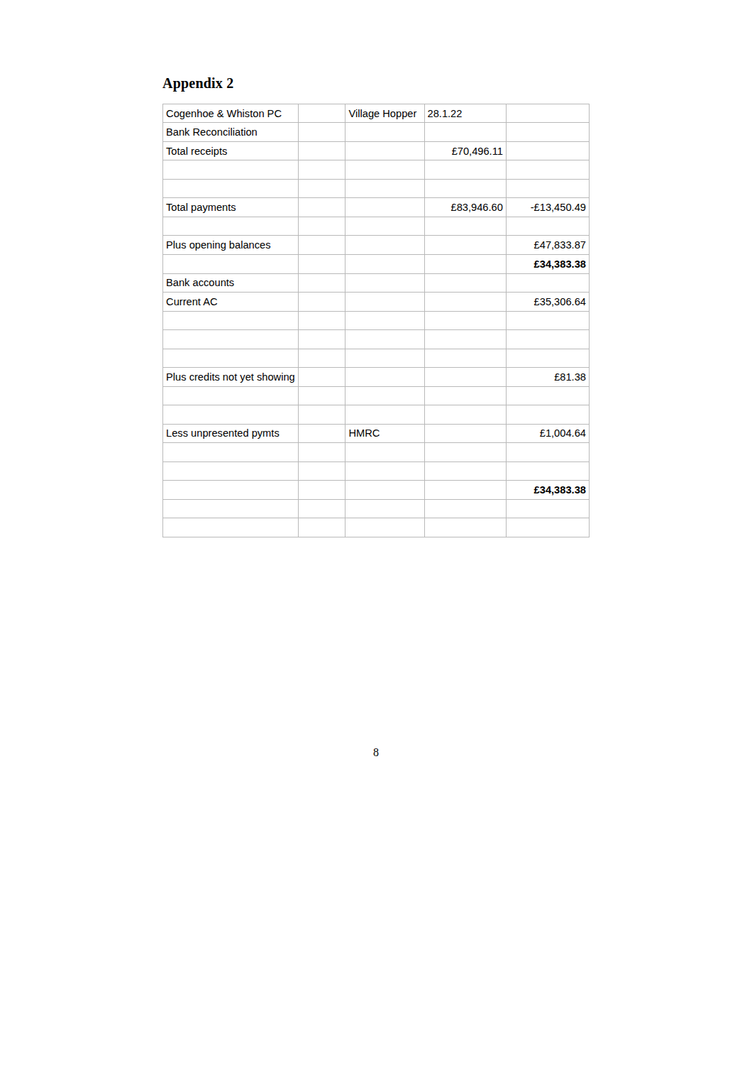Appendix 2
| Cogenhoe & Whiston PC | | Village Hopper | 28.1.22 | |
| Bank Reconciliation | | | | |
| Total receipts | | | £70,496.11 | |
| Total payments | | | £83,946.60 | -£13,450.49 |
| Plus opening balances | | | | £47,833.87 |
| | | | | £34,383.38 |
| Bank accounts | | | | |
| Current AC | | | | £35,306.64 |
| Plus credits not yet showing | | | | £81.38 |
| Less unpresented pymts | | HMRC | | £1,004.64 |
| | | | | £34,383.38 |
8